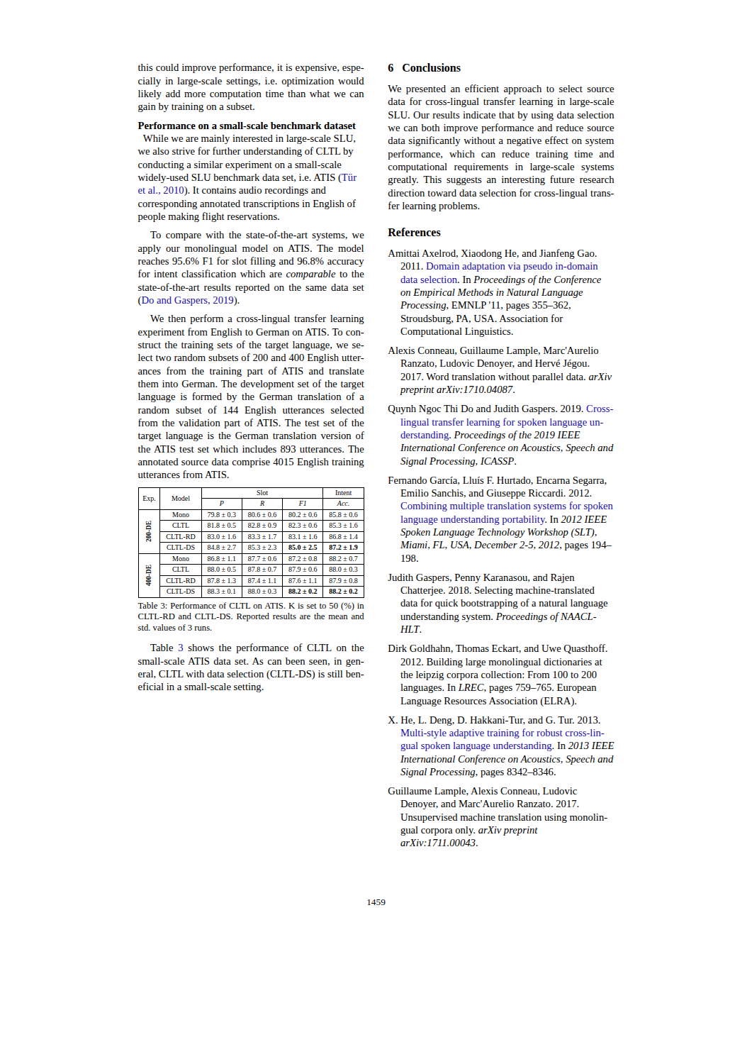this could improve performance, it is expensive, especially in large-scale settings, i.e. optimization would likely add more computation time than what we can gain by training on a subset.
Performance on a small-scale benchmark dataset
While we are mainly interested in large-scale SLU, we also strive for further understanding of CLTL by conducting a similar experiment on a small-scale widely-used SLU benchmark data set, i.e. ATIS (Tür et al., 2010). It contains audio recordings and corresponding annotated transcriptions in English of people making flight reservations.
To compare with the state-of-the-art systems, we apply our monolingual model on ATIS. The model reaches 95.6% F1 for slot filling and 96.8% accuracy for intent classification which are comparable to the state-of-the-art results reported on the same data set (Do and Gaspers, 2019).
We then perform a cross-lingual transfer learning experiment from English to German on ATIS. To construct the training sets of the target language, we select two random subsets of 200 and 400 English utterances from the training part of ATIS and translate them into German. The development set of the target language is formed by the German translation of a random subset of 144 English utterances selected from the validation part of ATIS. The test set of the target language is the German translation version of the ATIS test set which includes 893 utterances. The annotated source data comprise 4015 English training utterances from ATIS.
| Exp. | Model | Slot | Intent |
| --- | --- | --- | --- |
| P | R | F1 | Acc. |
| 200-DE | Mono | 79.8 ± 0.3 | 80.6 ± 0.6 | 80.2 ± 0.6 | 85.8 ± 0.6 |
| CLTL | 81.8 ± 0.5 | 82.8 ± 0.9 | 82.3 ± 0.6 | 85.3 ± 1.6 |
| CLTL-RD | 83.0 ± 1.6 | 83.3 ± 1.7 | 83.1 ± 1.6 | 86.8 ± 1.4 |
| CLTL-DS | 84.8 ± 2.7 | 85.3 ± 2.3 | 85.0 ± 2.5 | 87.2 ± 1.9 |
| 400-DE | Mono | 86.8 ± 1.1 | 87.7 ± 0.6 | 87.2 ± 0.8 | 88.2 ± 0.7 |
| CLTL | 88.0 ± 0.5 | 87.8 ± 0.7 | 87.9 ± 0.6 | 88.0 ± 0.3 |
| CLTL-RD | 87.8 ± 1.3 | 87.4 ± 1.1 | 87.6 ± 1.1 | 87.9 ± 0.8 |
| CLTL-DS | 88.3 ± 0.1 | 88.0 ± 0.3 | 88.2 ± 0.2 | 88.2 ± 0.2 |
Table 3: Performance of CLTL on ATIS. K is set to 50 (%) in CLTL-RD and CLTL-DS. Reported results are the mean and std. values of 3 runs.
Table 3 shows the performance of CLTL on the small-scale ATIS data set. As can been seen, in general, CLTL with data selection (CLTL-DS) is still beneficial in a small-scale setting.
6 Conclusions
We presented an efficient approach to select source data for cross-lingual transfer learning in large-scale SLU. Our results indicate that by using data selection we can both improve performance and reduce source data significantly without a negative effect on system performance, which can reduce training time and computational requirements in large-scale systems greatly. This suggests an interesting future research direction toward data selection for cross-lingual transfer learning problems.
References
Amittai Axelrod, Xiaodong He, and Jianfeng Gao. 2011. Domain adaptation via pseudo in-domain data selection. In Proceedings of the Conference on Empirical Methods in Natural Language Processing, EMNLP '11, pages 355–362, Stroudsburg, PA, USA. Association for Computational Linguistics.
Alexis Conneau, Guillaume Lample, Marc'Aurelio Ranzato, Ludovic Denoyer, and Hervé Jégou. 2017. Word translation without parallel data. arXiv preprint arXiv:1710.04087.
Quynh Ngoc Thi Do and Judith Gaspers. 2019. Cross-lingual transfer learning for spoken language understanding. Proceedings of the 2019 IEEE International Conference on Acoustics, Speech and Signal Processing, ICASSP.
Fernando García, Lluís F. Hurtado, Encarna Segarra, Emilio Sanchis, and Giuseppe Riccardi. 2012. Combining multiple translation systems for spoken language understanding portability. In 2012 IEEE Spoken Language Technology Workshop (SLT), Miami, FL, USA, December 2-5, 2012, pages 194–198.
Judith Gaspers, Penny Karanasou, and Rajen Chatterjee. 2018. Selecting machine-translated data for quick bootstrapping of a natural language understanding system. Proceedings of NAACL-HLT.
Dirk Goldhahn, Thomas Eckart, and Uwe Quasthoff. 2012. Building large monolingual dictionaries at the leipzig corpora collection: From 100 to 200 languages. In LREC, pages 759–765. European Language Resources Association (ELRA).
X. He, L. Deng, D. Hakkani-Tur, and G. Tur. 2013. Multi-style adaptive training for robust cross-lingual spoken language understanding. In 2013 IEEE International Conference on Acoustics, Speech and Signal Processing, pages 8342–8346.
Guillaume Lample, Alexis Conneau, Ludovic Denoyer, and Marc'Aurelio Ranzato. 2017. Unsupervised machine translation using monolingual corpora only. arXiv preprint arXiv:1711.00043.
1459